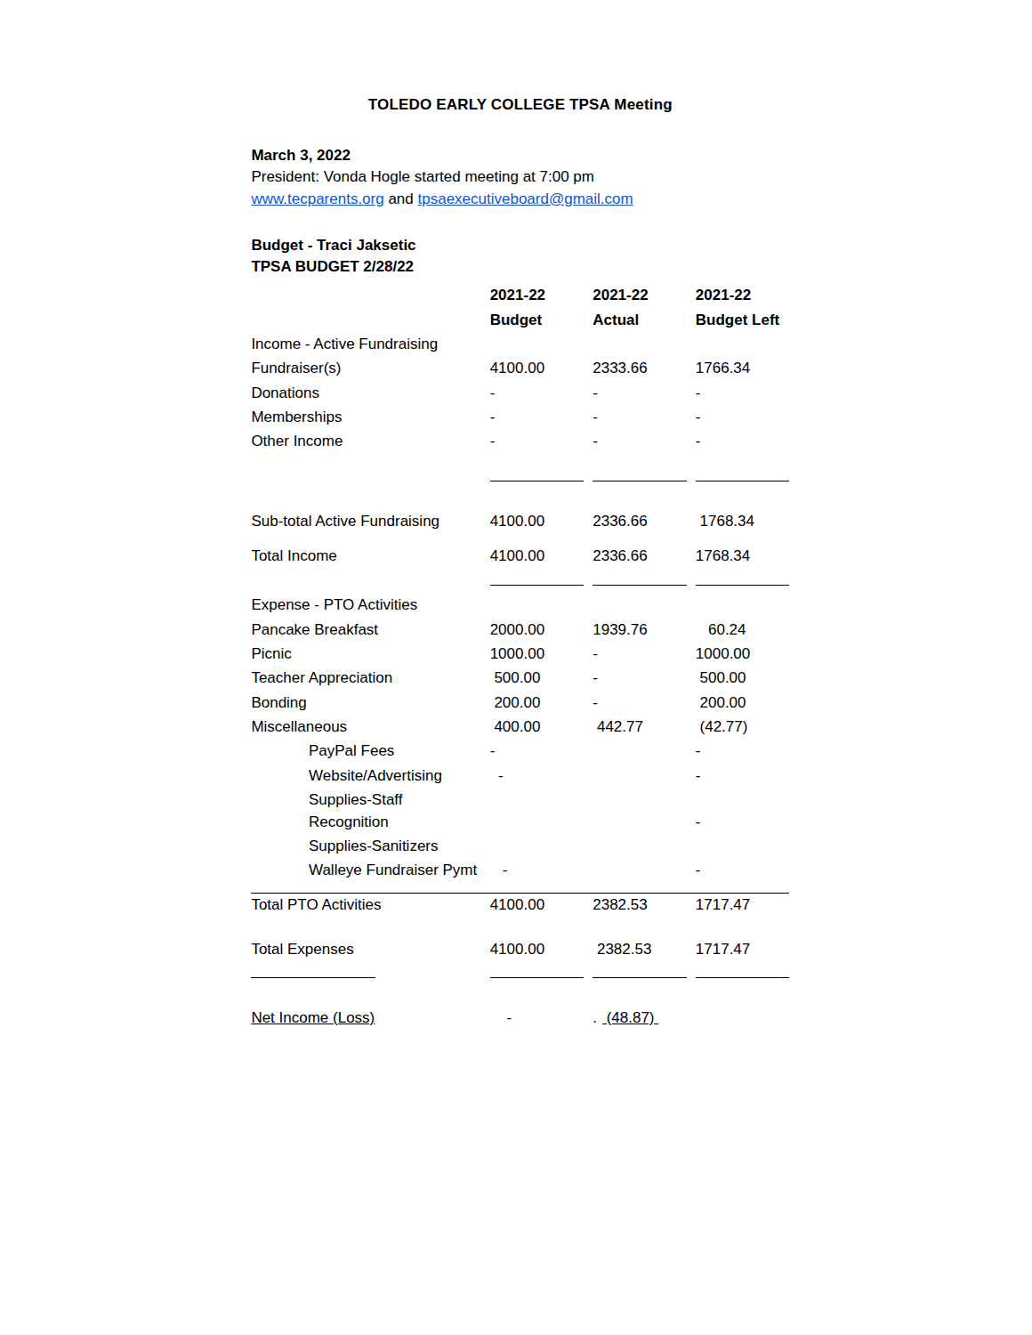TOLEDO EARLY COLLEGE TPSA Meeting
March 3, 2022
President: Vonda Hogle started meeting at 7:00 pm
www.tecparents.org and tpsaexecutiveboard@gmail.com
Budget - Traci Jaksetic
TPSA BUDGET 2/28/22
| | 2021-22 | 2021-22 | 2021-22 |
| | Budget | Actual | Budget Left |
| Income - Active Fundraising | | | |
| Fundraiser(s) | 4100.00 | 2333.66 | 1766.34 |
| Donations | - | - | - |
| Memberships | - | - | - |
| Other Income | - | - | - |
| Sub-total Active Fundraising | 4100.00 | 2336.66 | 1768.34 |
| Total Income | 4100.00 | 2336.66 | 1768.34 |
| Expense - PTO Activities | | | |
| Pancake Breakfast | 2000.00 | 1939.76 | 60.24 |
| Picnic | 1000.00 | - | 1000.00 |
| Teacher Appreciation | 500.00 | - | 500.00 |
| Bonding | 200.00 | - | 200.00 |
| Miscellaneous | 400.00 | 442.77 | (42.77) |
| PayPal Fees | - | | - |
| Website/Advertising | - | | - |
| Supplies-Staff Recognition | | | - |
| Supplies-Sanitizers | | | |
| Walleye Fundraiser Pymt | - | | - |
| Total PTO Activities | 4100.00 | 2382.53 | 1717.47 |
| Total Expenses | 4100.00 | 2382.53 | 1717.47 |
| Net Income (Loss) | - | . (48.87) | |